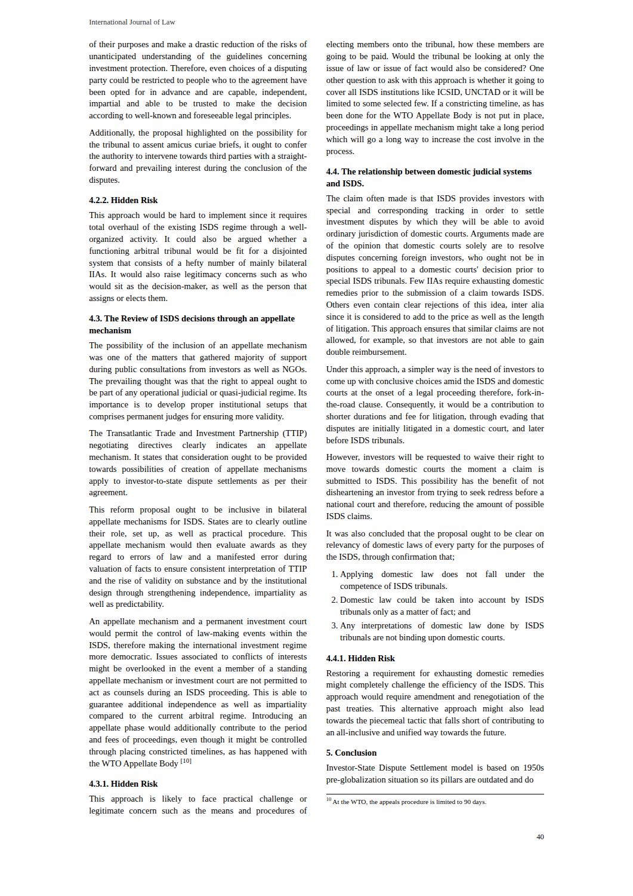International Journal of Law
of their purposes and make a drastic reduction of the risks of unanticipated understanding of the guidelines concerning investment protection. Therefore, even choices of a disputing party could be restricted to people who to the agreement have been opted for in advance and are capable, independent, impartial and able to be trusted to make the decision according to well-known and foreseeable legal principles.
Additionally, the proposal highlighted on the possibility for the tribunal to assent amicus curiae briefs, it ought to confer the authority to intervene towards third parties with a straight-forward and prevailing interest during the conclusion of the disputes.
4.2.2. Hidden Risk
This approach would be hard to implement since it requires total overhaul of the existing ISDS regime through a well-organized activity. It could also be argued whether a functioning arbitral tribunal would be fit for a disjointed system that consists of a hefty number of mainly bilateral IIAs. It would also raise legitimacy concerns such as who would sit as the decision-maker, as well as the person that assigns or elects them.
4.3. The Review of ISDS decisions through an appellate mechanism
The possibility of the inclusion of an appellate mechanism was one of the matters that gathered majority of support during public consultations from investors as well as NGOs. The prevailing thought was that the right to appeal ought to be part of any operational judicial or quasi-judicial regime. Its importance is to develop proper institutional setups that comprises permanent judges for ensuring more validity.
The Transatlantic Trade and Investment Partnership (TTIP) negotiating directives clearly indicates an appellate mechanism. It states that consideration ought to be provided towards possibilities of creation of appellate mechanisms apply to investor-to-state dispute settlements as per their agreement.
This reform proposal ought to be inclusive in bilateral appellate mechanisms for ISDS. States are to clearly outline their role, set up, as well as practical procedure. This appellate mechanism would then evaluate awards as they regard to errors of law and a manifested error during valuation of facts to ensure consistent interpretation of TTIP and the rise of validity on substance and by the institutional design through strengthening independence, impartiality as well as predictability.
An appellate mechanism and a permanent investment court would permit the control of law-making events within the ISDS, therefore making the international investment regime more democratic. Issues associated to conflicts of interests might be overlooked in the event a member of a standing appellate mechanism or investment court are not permitted to act as counsels during an ISDS proceeding. This is able to guarantee additional independence as well as impartiality compared to the current arbitral regime. Introducing an appellate phase would additionally contribute to the period and fees of proceedings, even though it might be controlled through placing constricted timelines, as has happened with the WTO Appellate Body [10]
4.3.1. Hidden Risk
This approach is likely to face practical challenge or legitimate concern such as the means and procedures of electing members onto the tribunal, how these members are going to be paid. Would the tribunal be looking at only the issue of law or issue of fact would also be considered? One other question to ask with this approach is whether it going to cover all ISDS institutions like ICSID, UNCTAD or it will be limited to some selected few. If a constricting timeline, as has been done for the WTO Appellate Body is not put in place, proceedings in appellate mechanism might take a long period which will go a long way to increase the cost involve in the process.
4.4. The relationship between domestic judicial systems and ISDS.
The claim often made is that ISDS provides investors with special and corresponding tracking in order to settle investment disputes by which they will be able to avoid ordinary jurisdiction of domestic courts. Arguments made are of the opinion that domestic courts solely are to resolve disputes concerning foreign investors, who ought not be in positions to appeal to a domestic courts' decision prior to special ISDS tribunals. Few IIAs require exhausting domestic remedies prior to the submission of a claim towards ISDS. Others even contain clear rejections of this idea, inter alia since it is considered to add to the price as well as the length of litigation. This approach ensures that similar claims are not allowed, for example, so that investors are not able to gain double reimbursement.
Under this approach, a simpler way is the need of investors to come up with conclusive choices amid the ISDS and domestic courts at the onset of a legal proceeding therefore, fork-in-the-road clause. Consequently, it would be a contribution to shorter durations and fee for litigation, through evading that disputes are initially litigated in a domestic court, and later before ISDS tribunals.
However, investors will be requested to waive their right to move towards domestic courts the moment a claim is submitted to ISDS. This possibility has the benefit of not disheartening an investor from trying to seek redress before a national court and therefore, reducing the amount of possible ISDS claims.
It was also concluded that the proposal ought to be clear on relevancy of domestic laws of every party for the purposes of the ISDS, through confirmation that;
Applying domestic law does not fall under the competence of ISDS tribunals.
Domestic law could be taken into account by ISDS tribunals only as a matter of fact; and
Any interpretations of domestic law done by ISDS tribunals are not binding upon domestic courts.
4.4.1. Hidden Risk
Restoring a requirement for exhausting domestic remedies might completely challenge the efficiency of the ISDS. This approach would require amendment and renegotiation of the past treaties. This alternative approach might also lead towards the piecemeal tactic that falls short of contributing to an all-inclusive and unified way towards the future.
5. Conclusion
Investor-State Dispute Settlement model is based on 1950s pre-globalization situation so its pillars are outdated and do
10 At the WTO, the appeals procedure is limited to 90 days.
40